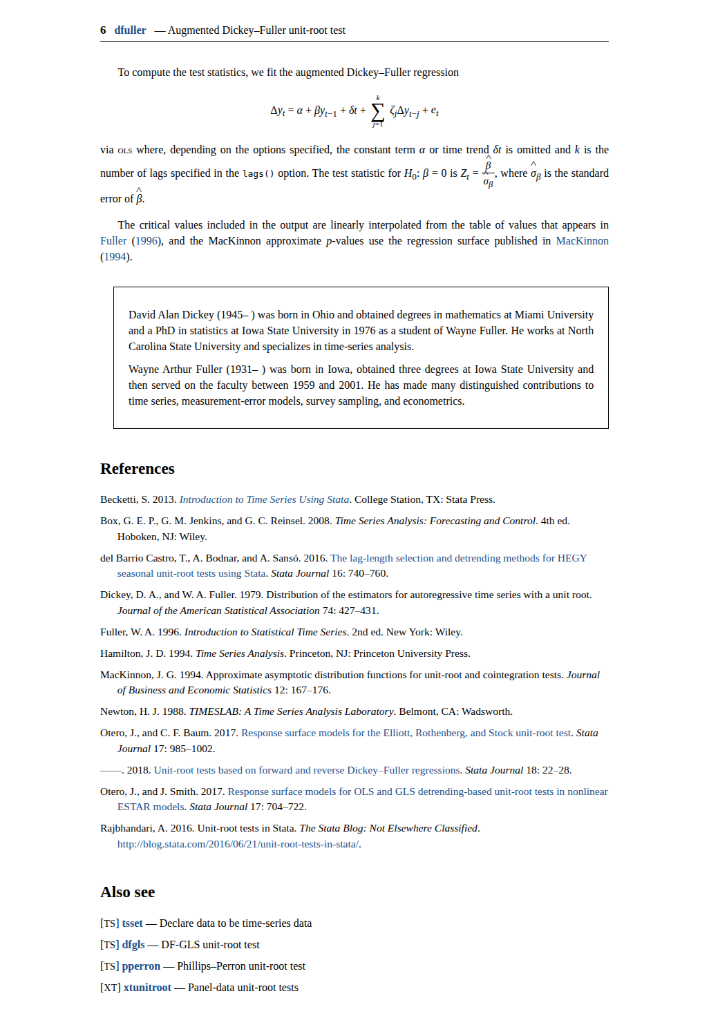6 dfuller — Augmented Dickey–Fuller unit-root test
To compute the test statistics, we fit the augmented Dickey–Fuller regression
Δyt = α + βyt−1 + δt + k ∑ j=1 ζjΔyt−j + et
via ols where, depending on the options specified, the constant term α or time trend δt is omitted and k is the number of lags specified in the lags() option. The test statistic for H0: β = 0 is Zt = βσβ, where σβ is the standard error of β.
The critical values included in the output are linearly interpolated from the table of values that appears in Fuller (1996), and the MacKinnon approximate p-values use the regression surface published in MacKinnon (1994).
David Alan Dickey (1945– ) was born in Ohio and obtained degrees in mathematics at Miami University and a PhD in statistics at Iowa State University in 1976 as a student of Wayne Fuller. He works at North Carolina State University and specializes in time-series analysis.
Wayne Arthur Fuller (1931– ) was born in Iowa, obtained three degrees at Iowa State University and then served on the faculty between 1959 and 2001. He has made many distinguished contributions to time series, measurement-error models, survey sampling, and econometrics.
References
Becketti, S. 2013. Introduction to Time Series Using Stata. College Station, TX: Stata Press.
Box, G. E. P., G. M. Jenkins, and G. C. Reinsel. 2008. Time Series Analysis: Forecasting and Control. 4th ed. Hoboken, NJ: Wiley.
del Barrio Castro, T., A. Bodnar, and A. Sansó. 2016. The lag-length selection and detrending methods for HEGY seasonal unit-root tests using Stata. Stata Journal 16: 740–760.
Dickey, D. A., and W. A. Fuller. 1979. Distribution of the estimators for autoregressive time series with a unit root. Journal of the American Statistical Association 74: 427–431.
Fuller, W. A. 1996. Introduction to Statistical Time Series. 2nd ed. New York: Wiley.
Hamilton, J. D. 1994. Time Series Analysis. Princeton, NJ: Princeton University Press.
MacKinnon, J. G. 1994. Approximate asymptotic distribution functions for unit-root and cointegration tests. Journal of Business and Economic Statistics 12: 167–176.
Newton, H. J. 1988. TIMESLAB: A Time Series Analysis Laboratory. Belmont, CA: Wadsworth.
Otero, J., and C. F. Baum. 2017. Response surface models for the Elliott, Rothenberg, and Stock unit-root test. Stata Journal 17: 985–1002.
——. 2018. Unit-root tests based on forward and reverse Dickey–Fuller regressions. Stata Journal 18: 22–28.
Otero, J., and J. Smith. 2017. Response surface models for OLS and GLS detrending-based unit-root tests in nonlinear ESTAR models. Stata Journal 17: 704–722.
Rajbhandari, A. 2016. Unit-root tests in Stata. The Stata Blog: Not Elsewhere Classified.
http://blog.stata.com/2016/06/21/unit-root-tests-in-stata/.
Also see
[TS] tsset — Declare data to be time-series data
[TS] dfgls — DF-GLS unit-root test
[TS] pperron — Phillips–Perron unit-root test
[XT] xtunitroot — Panel-data unit-root tests